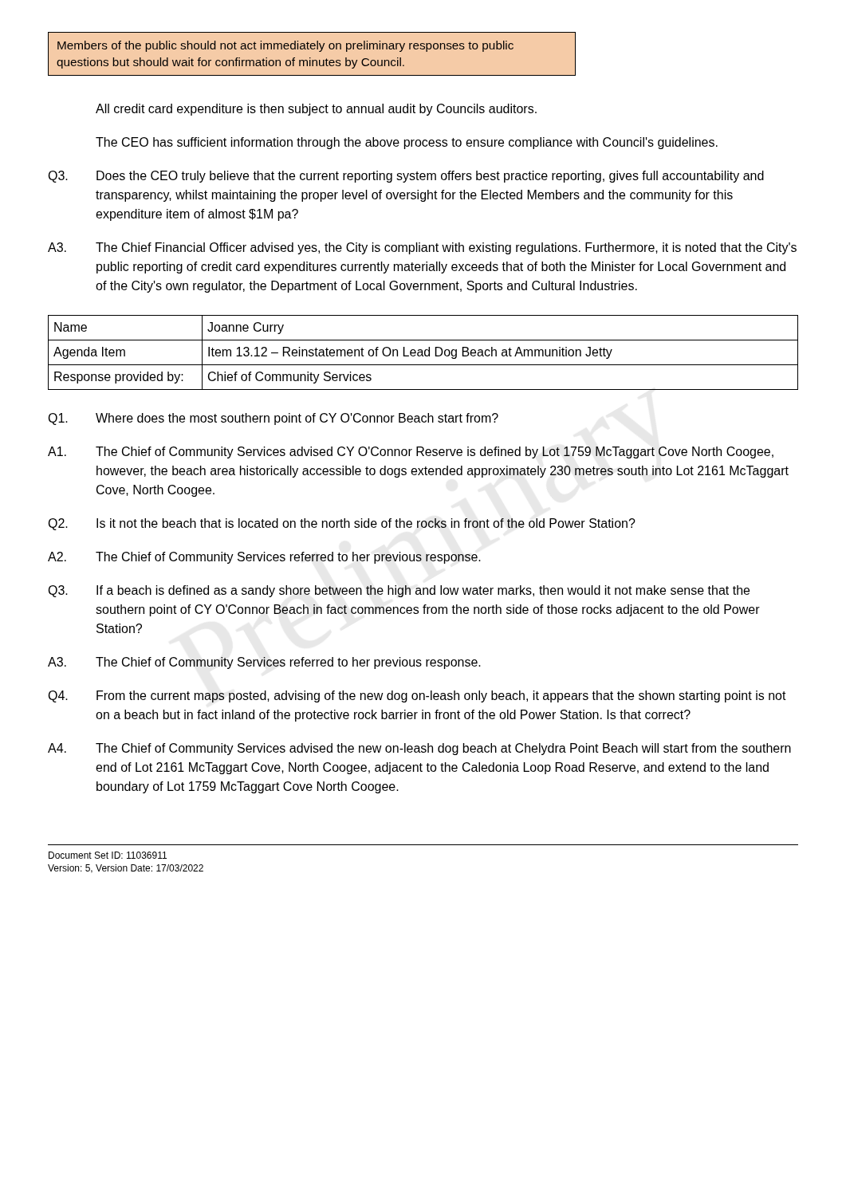Preliminary
Members of the public should not act immediately on preliminary responses to public questions but should wait for confirmation of minutes by Council.
All credit card expenditure is then subject to annual audit by Councils auditors.
The CEO has sufficient information through the above process to ensure compliance with Council's guidelines.
Q3.
Does the CEO truly believe that the current reporting system offers best practice reporting, gives full accountability and transparency, whilst maintaining the proper level of oversight for the Elected Members and the community for this expenditure item of almost $1M pa?
A3.
The Chief Financial Officer advised yes, the City is compliant with existing regulations. Furthermore, it is noted that the City's public reporting of credit card expenditures currently materially exceeds that of both the Minister for Local Government and of the City's own regulator, the Department of Local Government, Sports and Cultural Industries.
| Name | Joanne Curry |
| Agenda Item | Item 13.12 – Reinstatement of On Lead Dog Beach at Ammunition Jetty |
| Response provided by: | Chief of Community Services |
Q1.
Where does the most southern point of CY O'Connor Beach start from?
A1.
The Chief of Community Services advised CY O'Connor Reserve is defined by Lot 1759 McTaggart Cove North Coogee, however, the beach area historically accessible to dogs extended approximately 230 metres south into Lot 2161 McTaggart Cove, North Coogee.
Q2.
Is it not the beach that is located on the north side of the rocks in front of the old Power Station?
A2.
The Chief of Community Services referred to her previous response.
Q3.
If a beach is defined as a sandy shore between the high and low water marks, then would it not make sense that the southern point of CY O'Connor Beach in fact commences from the north side of those rocks adjacent to the old Power Station?
A3.
The Chief of Community Services referred to her previous response.
Q4.
From the current maps posted, advising of the new dog on-leash only beach, it appears that the shown starting point is not on a beach but in fact inland of the protective rock barrier in front of the old Power Station. Is that correct?
A4.
The Chief of Community Services advised the new on-leash dog beach at Chelydra Point Beach will start from the southern end of Lot 2161 McTaggart Cove, North Coogee, adjacent to the Caledonia Loop Road Reserve, and extend to the land boundary of Lot 1759 McTaggart Cove North Coogee.
Document Set ID: 11036911
Version: 5, Version Date: 17/03/2022